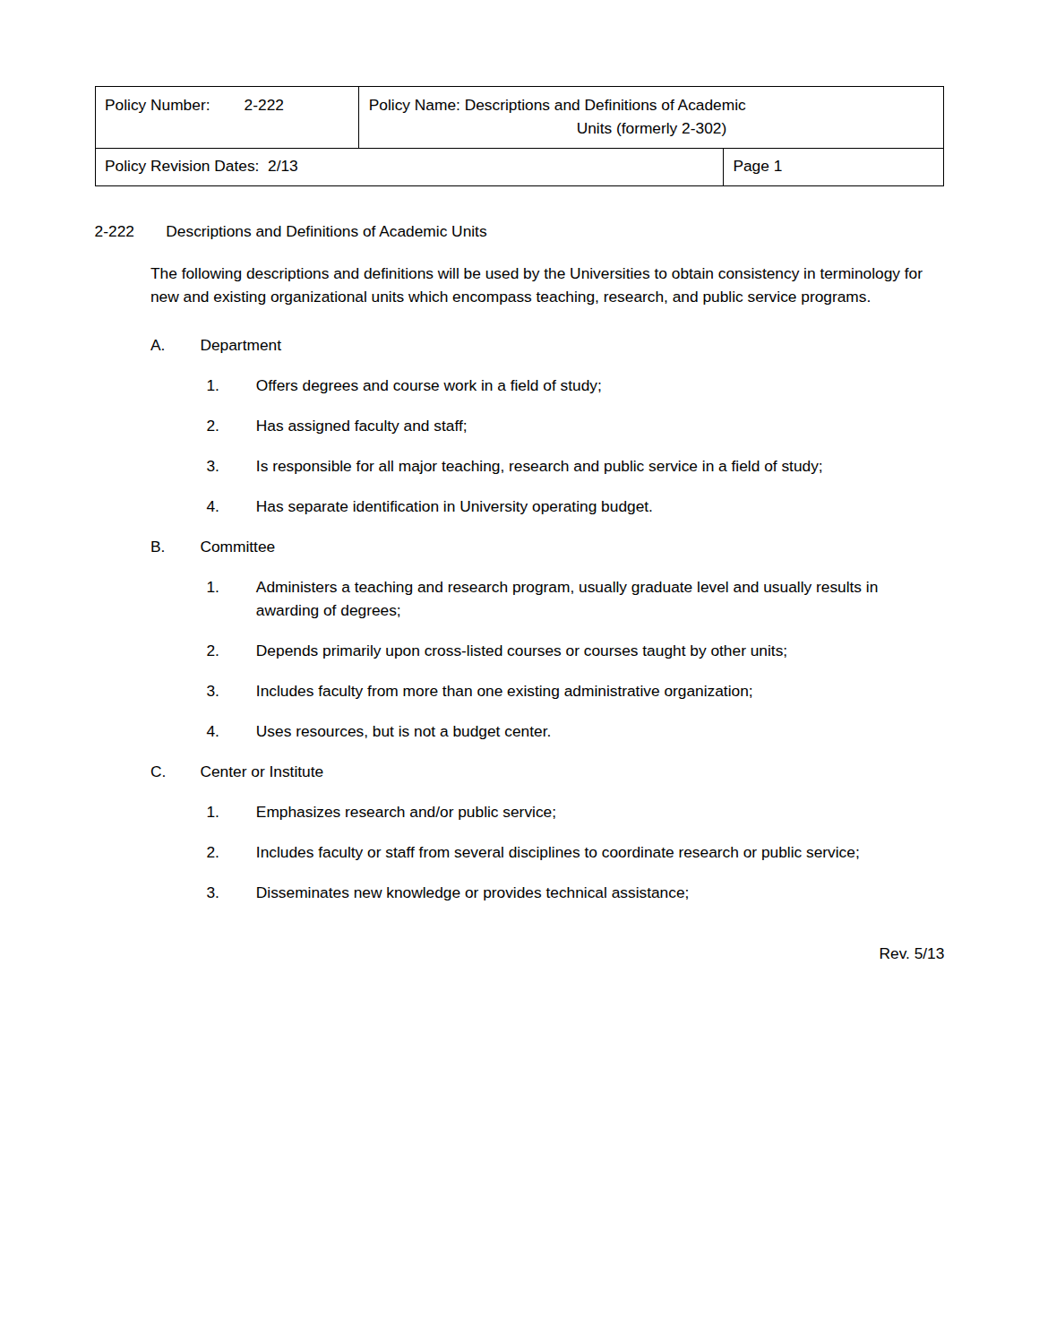| Policy Number: 2-222 | Policy Name: Descriptions and Definitions of Academic Units (formerly 2-302) |
| Policy Revision Dates: 2/13 | Page 1 |
2-222 Descriptions and Definitions of Academic Units
The following descriptions and definitions will be used by the Universities to obtain consistency in terminology for new and existing organizational units which encompass teaching, research, and public service programs.
A. Department
1. Offers degrees and course work in a field of study;
2. Has assigned faculty and staff;
3. Is responsible for all major teaching, research and public service in a field of study;
4. Has separate identification in University operating budget.
B. Committee
1. Administers a teaching and research program, usually graduate level and usually results in awarding of degrees;
2. Depends primarily upon cross-listed courses or courses taught by other units;
3. Includes faculty from more than one existing administrative organization;
4. Uses resources, but is not a budget center.
C. Center or Institute
1. Emphasizes research and/or public service;
2. Includes faculty or staff from several disciplines to coordinate research or public service;
3. Disseminates new knowledge or provides technical assistance;
Rev. 5/13